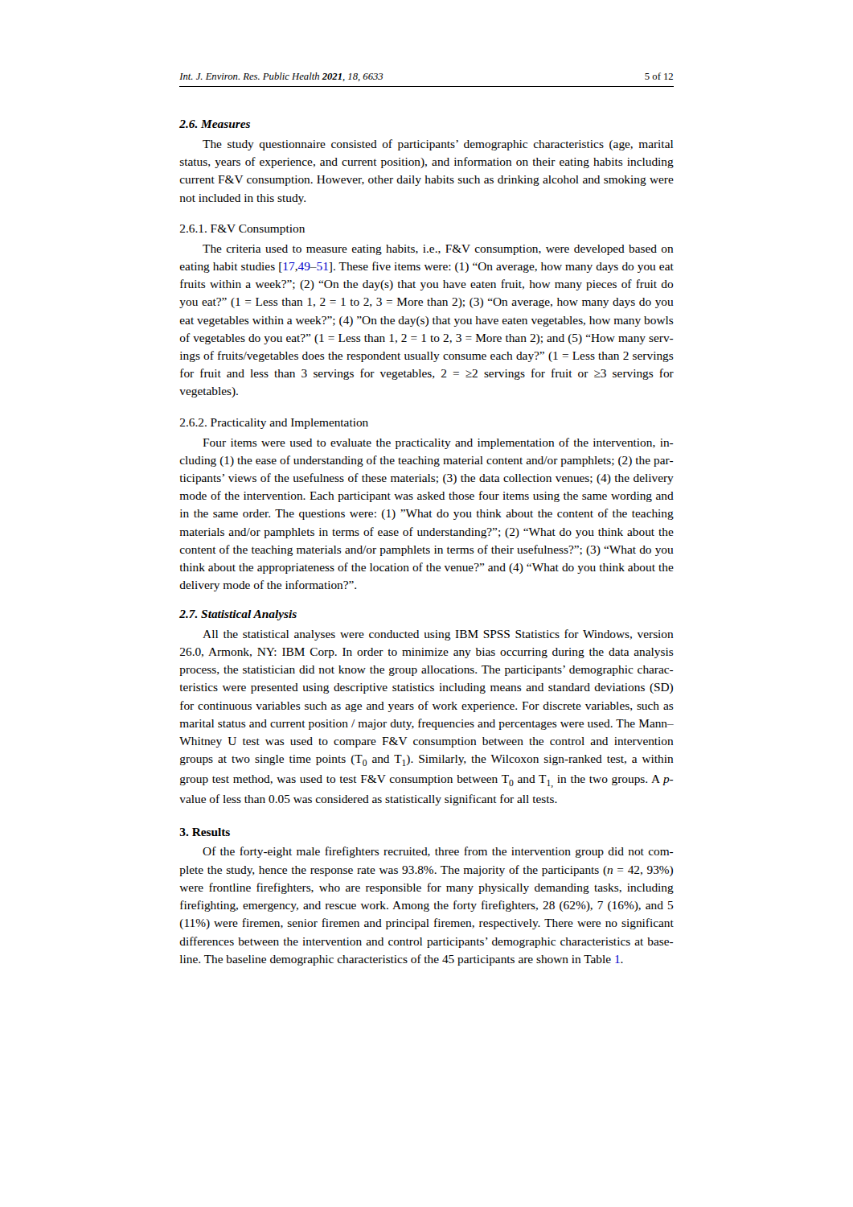Int. J. Environ. Res. Public Health 2021, 18, 6633 5 of 12
2.6. Measures
The study questionnaire consisted of participants’ demographic characteristics (age, marital status, years of experience, and current position), and information on their eating habits including current F&V consumption. However, other daily habits such as drinking alcohol and smoking were not included in this study.
2.6.1. F&V Consumption
The criteria used to measure eating habits, i.e., F&V consumption, were developed based on eating habit studies [17,49–51]. These five items were: (1) “On average, how many days do you eat fruits within a week?”; (2) “On the day(s) that you have eaten fruit, how many pieces of fruit do you eat?” (1 = Less than 1, 2 = 1 to 2, 3 = More than 2); (3) “On average, how many days do you eat vegetables within a week?”; (4) ”On the day(s) that you have eaten vegetables, how many bowls of vegetables do you eat?” (1 = Less than 1, 2 = 1 to 2, 3 = More than 2); and (5) “How many servings of fruits/vegetables does the respondent usually consume each day?” (1 = Less than 2 servings for fruit and less than 3 servings for vegetables, 2 = ≥2 servings for fruit or ≥3 servings for vegetables).
2.6.2. Practicality and Implementation
Four items were used to evaluate the practicality and implementation of the intervention, including (1) the ease of understanding of the teaching material content and/or pamphlets; (2) the participants’ views of the usefulness of these materials; (3) the data collection venues; (4) the delivery mode of the intervention. Each participant was asked those four items using the same wording and in the same order. The questions were: (1) ”What do you think about the content of the teaching materials and/or pamphlets in terms of ease of understanding?”; (2) “What do you think about the content of the teaching materials and/or pamphlets in terms of their usefulness?”; (3) “What do you think about the appropriateness of the location of the venue?” and (4) “What do you think about the delivery mode of the information?”.
2.7. Statistical Analysis
All the statistical analyses were conducted using IBM SPSS Statistics for Windows, version 26.0, Armonk, NY: IBM Corp. In order to minimize any bias occurring during the data analysis process, the statistician did not know the group allocations. The participants’ demographic characteristics were presented using descriptive statistics including means and standard deviations (SD) for continuous variables such as age and years of work experience. For discrete variables, such as marital status and current position / major duty, frequencies and percentages were used. The Mann–Whitney U test was used to compare F&V consumption between the control and intervention groups at two single time points (T0 and T1). Similarly, the Wilcoxon sign-ranked test, a within group test method, was used to test F&V consumption between T0 and T1, in the two groups. A p-value of less than 0.05 was considered as statistically significant for all tests.
3. Results
Of the forty-eight male firefighters recruited, three from the intervention group did not complete the study, hence the response rate was 93.8%. The majority of the participants (n = 42, 93%) were frontline firefighters, who are responsible for many physically demanding tasks, including firefighting, emergency, and rescue work. Among the forty firefighters, 28 (62%), 7 (16%), and 5 (11%) were firemen, senior firemen and principal firemen, respectively. There were no significant differences between the intervention and control participants’ demographic characteristics at baseline. The baseline demographic characteristics of the 45 participants are shown in Table 1.